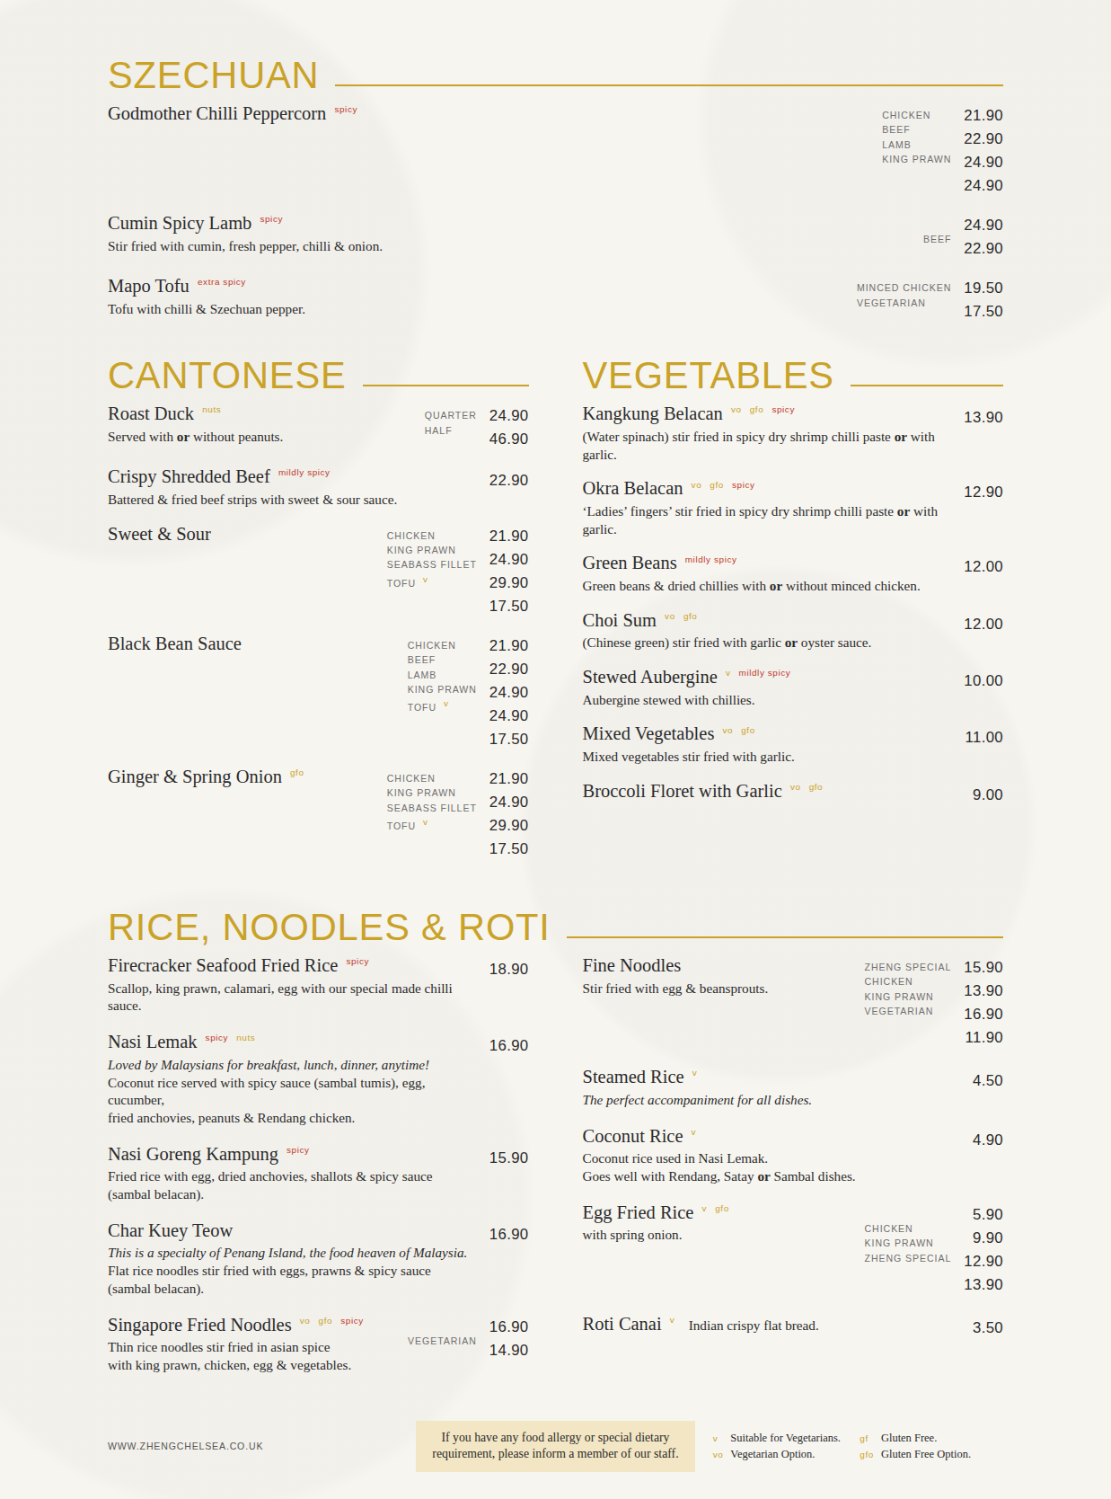Szechuan
Godmother Chilli Peppercorn spicy
CHICKEN
BEEF
LAMB
KING PRAWN
21.90
22.90
24.90
24.90
Cumin Spicy Lamb spicy
Stir fried with cumin, fresh pepper, chilli & onion.
BEEF
24.90
22.90
Mapo Tofu extra spicy
Tofu with chilli & Szechuan pepper.
MINCED CHICKEN
VEGETARIAN
19.50
17.50
Cantonese
Roast Duck nuts
Served with or without peanuts.
QUARTER
HALF
24.90
46.90
Crispy Shredded Beef mildly spicy
Battered & fried beef strips with sweet & sour sauce.
22.90
Sweet & Sour
CHICKEN
KING PRAWN
SEABASS FILLET
TOFU v
21.90
24.90
29.90
17.50
Black Bean Sauce
CHICKEN
BEEF
LAMB
KING PRAWN
TOFU v
21.90
22.90
24.90
24.90
17.50
Ginger & Spring Onion gfo
CHICKEN
KING PRAWN
SEABASS FILLET
TOFU v
21.90
24.90
29.90
17.50
Vegetables
Kangkung Belacan vo gfo spicy
(Water spinach) stir fried in spicy dry shrimp chilli paste or with garlic.
13.90
Okra Belacan vo gfo spicy
‘Ladies’ fingers’ stir fried in spicy dry shrimp chilli paste or with garlic.
12.90
Green Beans mildly spicy
Green beans & dried chillies with or without minced chicken.
12.00
Choi Sum vo gfo
(Chinese green) stir fried with garlic or oyster sauce.
12.00
Stewed Aubergine v mildly spicy
Aubergine stewed with chillies.
10.00
Mixed Vegetables vo gfo
Mixed vegetables stir fried with garlic.
11.00
Broccoli Floret with Garlic vo gfo
9.00
Rice, Noodles & Roti
Firecracker Seafood Fried Rice spicy
Scallop, king prawn, calamari, egg with our special made chilli sauce.
18.90
Nasi Lemak spicy nuts
Loved by Malaysians for breakfast, lunch, dinner, anytime!
Coconut rice served with spicy sauce (sambal tumis), egg, cucumber,
fried anchovies, peanuts & Rendang chicken.
16.90
Nasi Goreng Kampung spicy
Fried rice with egg, dried anchovies, shallots & spicy sauce (sambal belacan).
15.90
Char Kuey Teow
This is a specialty of Penang Island, the food heaven of Malaysia.
Flat rice noodles stir fried with eggs, prawns & spicy sauce (sambal belacan).
16.90
Singapore Fried Noodles vo gfo spicy
Thin rice noodles stir fried in asian spice
with king prawn, chicken, egg & vegetables.
VEGETARIAN
16.90
14.90
Fine Noodles
Stir fried with egg & beansprouts.
ZHENG SPECIAL
CHICKEN
KING PRAWN
VEGETARIAN
15.90
13.90
16.90
11.90
Steamed Rice v
The perfect accompaniment for all dishes.
4.50
Coconut Rice v
Coconut rice used in Nasi Lemak.
Goes well with Rendang, Satay or Sambal dishes.
4.90
Egg Fried Rice v gfo
with spring onion.
CHICKEN
KING PRAWN
ZHENG SPECIAL
5.90
9.90
12.90
13.90
Roti Canai v Indian crispy flat bread.
3.50
WWW.ZHENGCHELSEA.CO.UK
If you have any food allergy or special dietary
requirement, please inform a member of our staff.
vSuitable for Vegetarians. gf Gluten Free. vo Vegetarian Option. gfo Gluten Free Option.